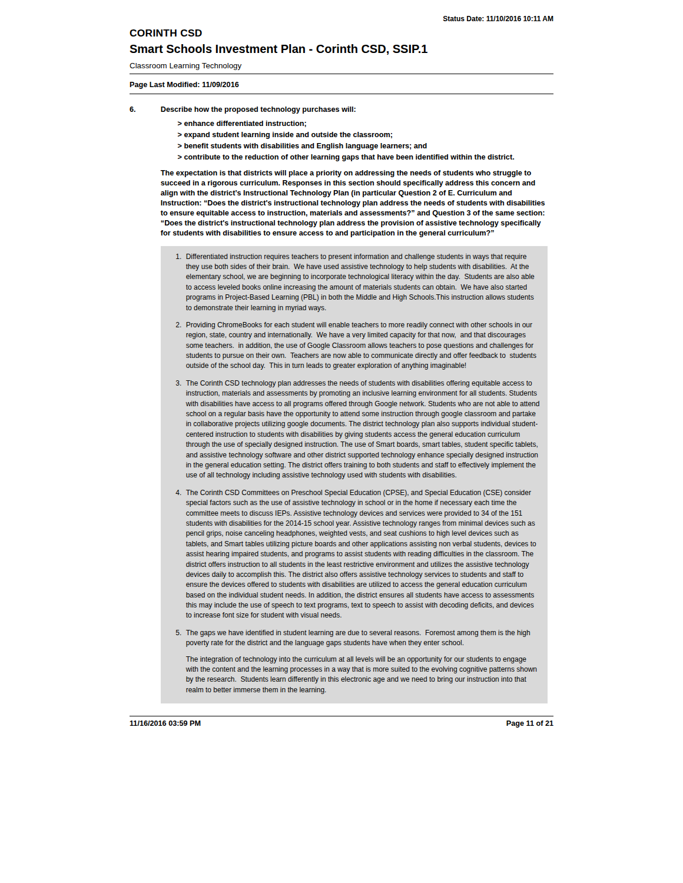Status Date: 11/10/2016 10:11 AM
CORINTH CSD
Smart Schools Investment Plan - Corinth CSD, SSIP.1
Classroom Learning Technology
Page Last Modified: 11/09/2016
6. Describe how the proposed technology purchases will:
enhance differentiated instruction;
expand student learning inside and outside the classroom;
benefit students with disabilities and English language learners; and
contribute to the reduction of other learning gaps that have been identified within the district.
The expectation is that districts will place a priority on addressing the needs of students who struggle to succeed in a rigorous curriculum. Responses in this section should specifically address this concern and align with the district’s Instructional Technology Plan (in particular Question 2 of E. Curriculum and Instruction: “Does the district's instructional technology plan address the needs of students with disabilities to ensure equitable access to instruction, materials and assessments?” and Question 3 of the same section: “Does the district's instructional technology plan address the provision of assistive technology specifically for students with disabilities to ensure access to and participation in the general curriculum?”
Differentiated instruction requires teachers to present information and challenge students in ways that require they use both sides of their brain. We have used assistive technology to help students with disabilities. At the elementary school, we are beginning to incorporate technological literacy within the day. Students are also able to access leveled books online increasing the amount of materials students can obtain. We have also started programs in Project-Based Learning (PBL) in both the Middle and High Schools.This instruction allows students to demonstrate their learning in myriad ways.
Providing ChromeBooks for each student will enable teachers to more readily connect with other schools in our region, state, country and internationally. We have a very limited capacity for that now, and that discourages some teachers. in addition, the use of Google Classroom allows teachers to pose questions and challenges for students to pursue on their own. Teachers are now able to communicate directly and offer feedback to students outside of the school day. This in turn leads to greater exploration of anything imaginable!
The Corinth CSD technology plan addresses the needs of students with disabilities offering equitable access to instruction, materials and assessments by promoting an inclusive learning environment for all students. Students with disabilities have access to all programs offered through Google network. Students who are not able to attend school on a regular basis have the opportunity to attend some instruction through google classroom and partake in collaborative projects utilizing google documents. The district technology plan also supports individual student-centered instruction to students with disabilities by giving students access the general education curriculum through the use of specially designed instruction. The use of Smart boards, smart tables, student specific tablets, and assistive technology software and other district supported technology enhance specially designed instruction in the general education setting. The district offers training to both students and staff to effectively implement the use of all technology including assistive technology used with students with disabilities.
The Corinth CSD Committees on Preschool Special Education (CPSE), and Special Education (CSE) consider special factors such as the use of assistive technology in school or in the home if necessary each time the committee meets to discuss IEPs. Assistive technology devices and services were provided to 34 of the 151 students with disabilities for the 2014-15 school year. Assistive technology ranges from minimal devices such as pencil grips, noise canceling headphones, weighted vests, and seat cushions to high level devices such as tablets, and Smart tables utilizing picture boards and other applications assisting non verbal students, devices to assist hearing impaired students, and programs to assist students with reading difficulties in the classroom. The district offers instruction to all students in the least restrictive environment and utilizes the assistive technology devices daily to accomplish this. The district also offers assistive technology services to students and staff to ensure the devices offered to students with disabilities are utilized to access the general education curriculum based on the individual student needs. In addition, the district ensures all students have access to assessments this may include the use of speech to text programs, text to speech to assist with decoding deficits, and devices to increase font size for student with visual needs.
The gaps we have identified in student learning are due to several reasons. Foremost among them is the high poverty rate for the district and the language gaps students have when they enter school.
The integration of technology into the curriculum at all levels will be an opportunity for our students to engage with the content and the learning processes in a way that is more suited to the evolving cognitive patterns shown by the research. Students learn differently in this electronic age and we need to bring our instruction into that realm to better immerse them in the learning.
11/16/2016 03:59 PM
Page 11 of 21